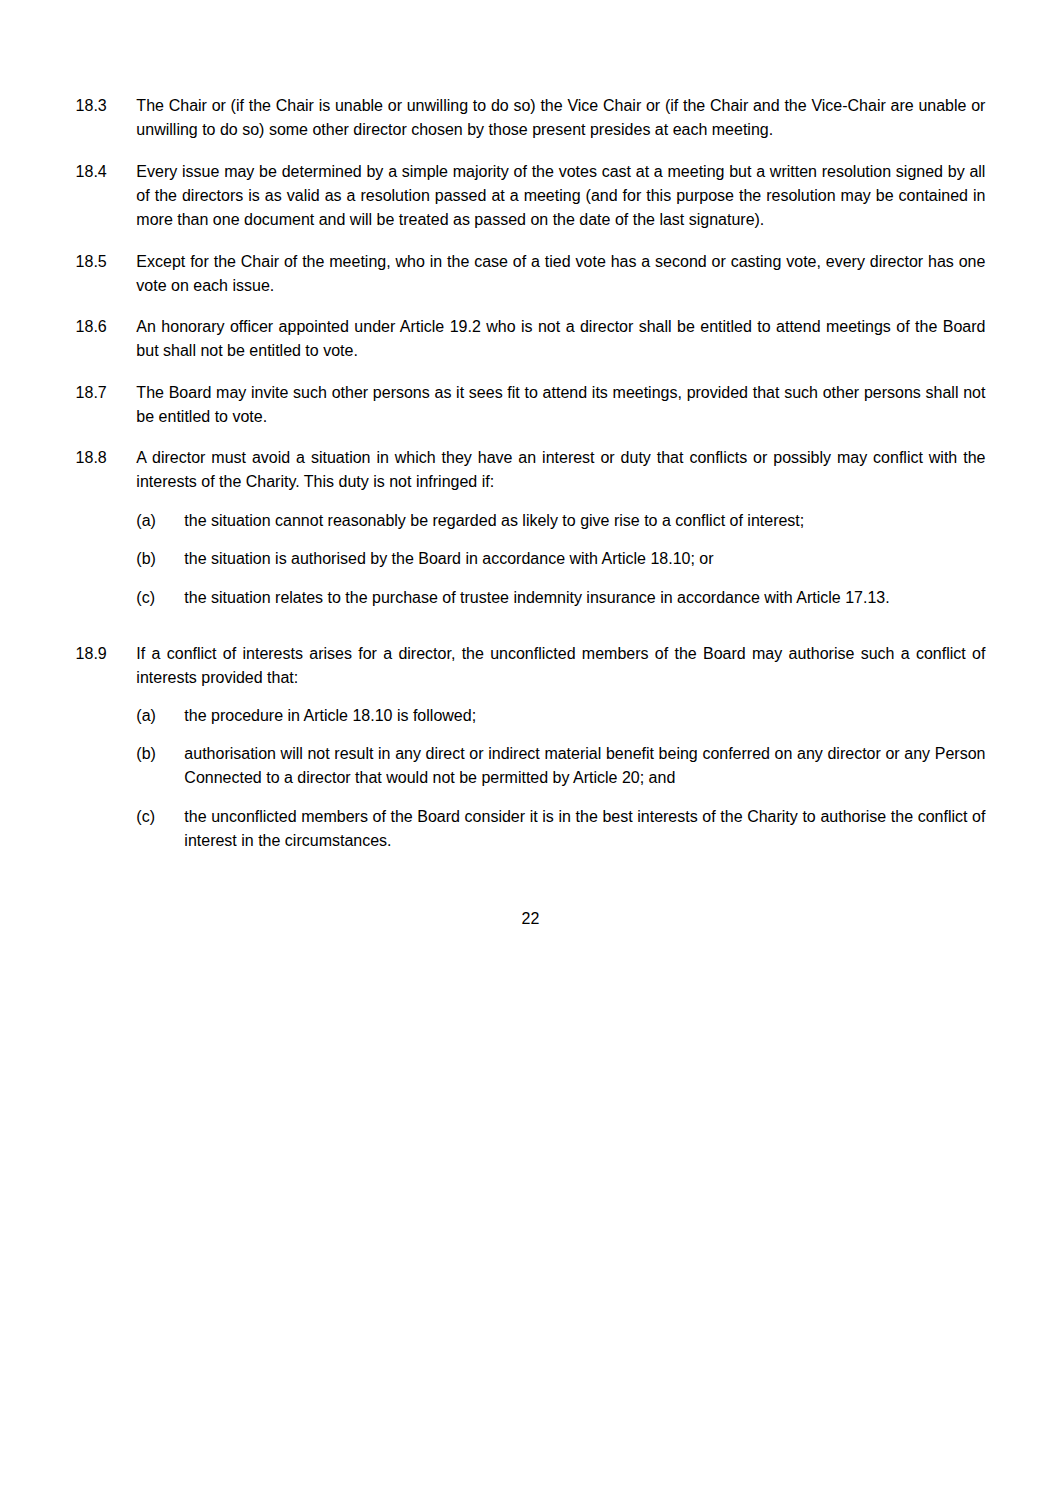18.3 The Chair or (if the Chair is unable or unwilling to do so) the Vice Chair or (if the Chair and the Vice-Chair are unable or unwilling to do so) some other director chosen by those present presides at each meeting.
18.4 Every issue may be determined by a simple majority of the votes cast at a meeting but a written resolution signed by all of the directors is as valid as a resolution passed at a meeting (and for this purpose the resolution may be contained in more than one document and will be treated as passed on the date of the last signature).
18.5 Except for the Chair of the meeting, who in the case of a tied vote has a second or casting vote, every director has one vote on each issue.
18.6 An honorary officer appointed under Article 19.2 who is not a director shall be entitled to attend meetings of the Board but shall not be entitled to vote.
18.7 The Board may invite such other persons as it sees fit to attend its meetings, provided that such other persons shall not be entitled to vote.
18.8 A director must avoid a situation in which they have an interest or duty that conflicts or possibly may conflict with the interests of the Charity. This duty is not infringed if:
(a) the situation cannot reasonably be regarded as likely to give rise to a conflict of interest;
(b) the situation is authorised by the Board in accordance with Article 18.10; or
(c) the situation relates to the purchase of trustee indemnity insurance in accordance with Article 17.13.
18.9 If a conflict of interests arises for a director, the unconflicted members of the Board may authorise such a conflict of interests provided that:
(a) the procedure in Article 18.10 is followed;
(b) authorisation will not result in any direct or indirect material benefit being conferred on any director or any Person Connected to a director that would not be permitted by Article 20; and
(c) the unconflicted members of the Board consider it is in the best interests of the Charity to authorise the conflict of interest in the circumstances.
22